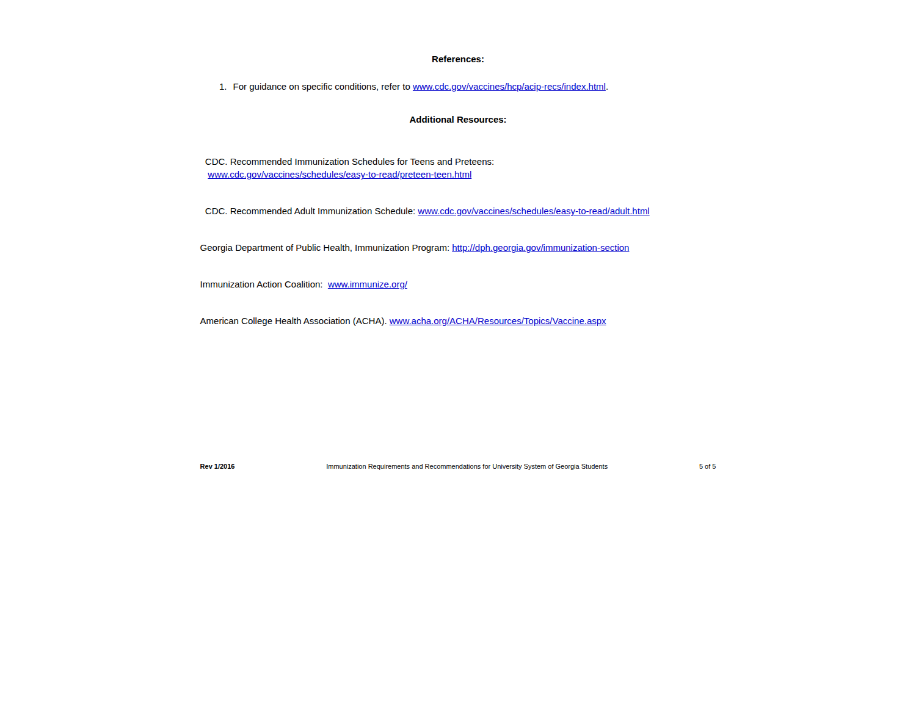References:
For guidance on specific conditions, refer to www.cdc.gov/vaccines/hcp/acip-recs/index.html.
Additional Resources:
CDC. Recommended Immunization Schedules for Teens and Preteens: www.cdc.gov/vaccines/schedules/easy-to-read/preteen-teen.html
CDC. Recommended Adult Immunization Schedule: www.cdc.gov/vaccines/schedules/easy-to-read/adult.html
Georgia Department of Public Health, Immunization Program: http://dph.georgia.gov/immunization-section
Immunization Action Coalition: www.immunize.org/
American College Health Association (ACHA). www.acha.org/ACHA/Resources/Topics/Vaccine.aspx
Rev 1/2016 Immunization Requirements and Recommendations for University System of Georgia Students 5 of 5